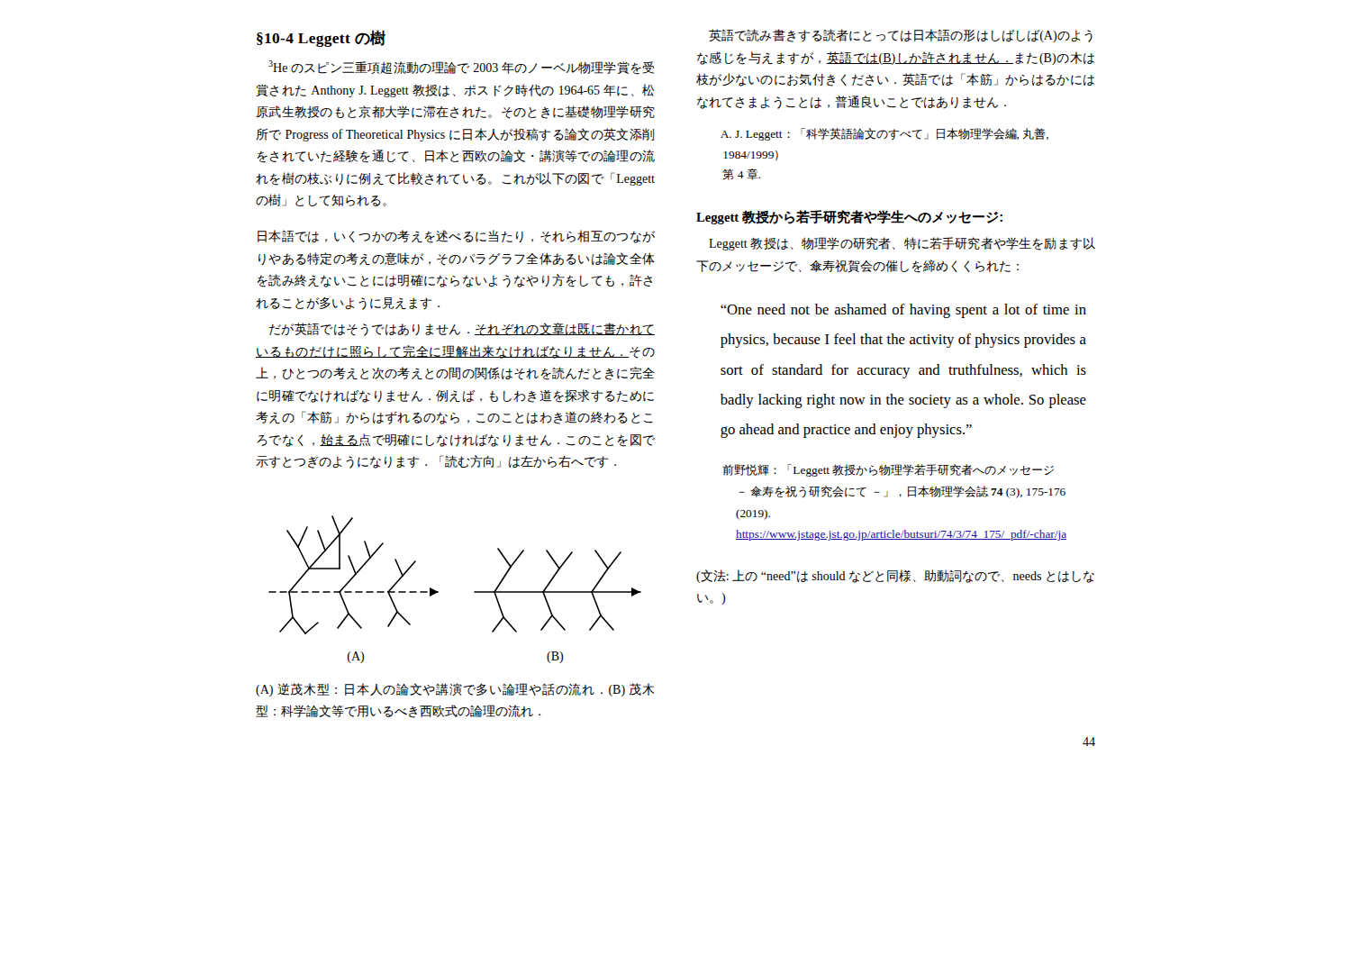§10-4 Leggett の樹
3He のスピン三重項超流動の理論で 2003 年のノーベル物理学賞を受賞された Anthony J. Leggett 教授は、ポスドク時代の 1964-65 年に、松原武生教授のもと京都大学に滞在された。そのときに基礎物理学研究所で Progress of Theoretical Physics に日本人が投稿する論文の英文添削をされていた経験を通じて、日本と西欧の論文・講演等での論理の流れを樹の枝ぶりに例えて比較されている。これが以下の図で「Leggett の樹」として知られる。
日本語では，いくつかの考えを述べるに当たり，それら相互のつながりやある特定の考えの意味が，そのパラグラフ全体あるいは論文全体を読み終えないことには明確にならないようなやり方をしても，許されることが多いように見えます．
だが英語ではそうではありません．それぞれの文章は既に書かれているものだけに照らして完全に理解出来なければなりません．その上，ひとつの考えと次の考えとの間の関係はそれを読んだときに完全に明確でなければなりません．例えば，もしわき道を探求するために考えの「本筋」からはずれるのなら，このことはわき道の終わるところでなく，始まる点で明確にしなければなりません．このことを図で示すとつぎのようになります．「読む方向」は左から右へです．
(A)(B)
(A) 逆茂木型：日本人の論文や講演で多い論理や話の流れ．(B) 茂木型：科学論文等で用いるべき西欧式の論理の流れ．
英語で読み書きする読者にとっては日本語の形はしばしば(A)のような感じを与えますが，英語では(B)しか許されません．また(B)の木は枝が少ないのにお気付きください．英語では「本筋」からはるかにはなれてさまようことは，普通良いことではありません．
A. J. Leggett：「科学英語論文のすべて」日本物理学会編, 丸善, 1984/1999） 第 4 章.
Leggett 教授から若手研究者や学生へのメッセージ:
Leggett 教授は、物理学の研究者、特に若手研究者や学生を励ます以下のメッセージで、傘寿祝賀会の催しを締めくくられた：
“One need not be ashamed of having spent a lot of time in physics, because I feel that the activity of physics provides a sort of standard for accuracy and truthfulness, which is badly lacking right now in the society as a whole. So please go ahead and practice and enjoy physics.”
前野悦輝：「Leggett 教授から物理学若手研究者へのメッセージ － 傘寿を祝う研究会にて －」，日本物理学会誌 74 (3), 175-176 (2019). https://www.jstage.jst.go.jp/article/butsuri/74/3/74_175/_pdf/-char/ja
(文法: 上の “need”は should などと同様、助動詞なので、needs とはしない。)
44